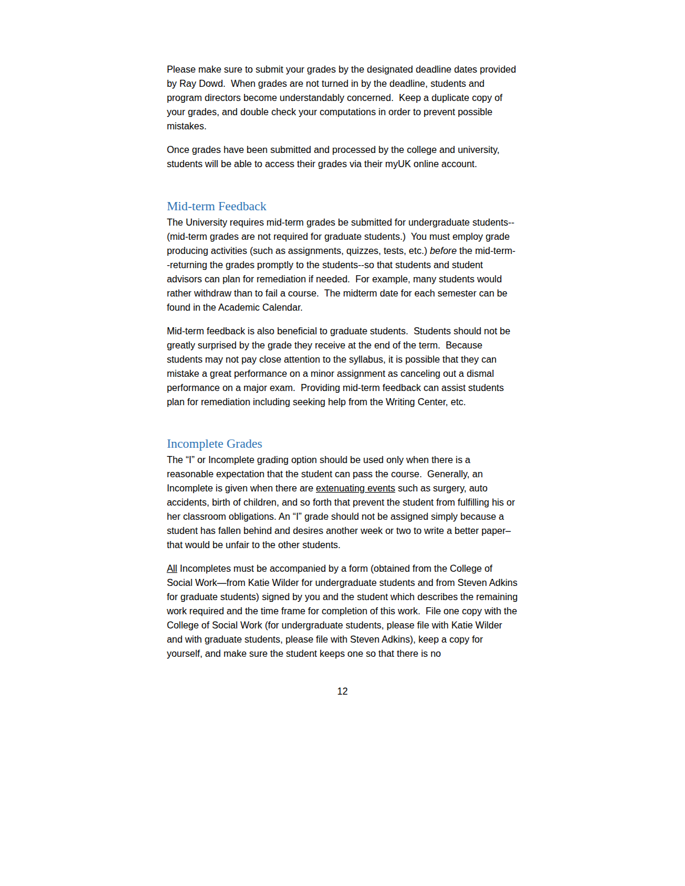Please make sure to submit your grades by the designated deadline dates provided by Ray Dowd. When grades are not turned in by the deadline, students and program directors become understandably concerned. Keep a duplicate copy of your grades, and double check your computations in order to prevent possible mistakes.
Once grades have been submitted and processed by the college and university, students will be able to access their grades via their myUK online account.
Mid-term Feedback
The University requires mid-term grades be submitted for undergraduate students--(mid-term grades are not required for graduate students.) You must employ grade producing activities (such as assignments, quizzes, tests, etc.) before the mid-term--returning the grades promptly to the students--so that students and student advisors can plan for remediation if needed. For example, many students would rather withdraw than to fail a course. The midterm date for each semester can be found in the Academic Calendar.
Mid-term feedback is also beneficial to graduate students. Students should not be greatly surprised by the grade they receive at the end of the term. Because students may not pay close attention to the syllabus, it is possible that they can mistake a great performance on a minor assignment as canceling out a dismal performance on a major exam. Providing mid-term feedback can assist students plan for remediation including seeking help from the Writing Center, etc.
Incomplete Grades
The “I” or Incomplete grading option should be used only when there is a reasonable expectation that the student can pass the course. Generally, an Incomplete is given when there are extenuating events such as surgery, auto accidents, birth of children, and so forth that prevent the student from fulfilling his or her classroom obligations. An “I” grade should not be assigned simply because a student has fallen behind and desires another week or two to write a better paper–that would be unfair to the other students.
All Incompletes must be accompanied by a form (obtained from the College of Social Work—from Katie Wilder for undergraduate students and from Steven Adkins for graduate students) signed by you and the student which describes the remaining work required and the time frame for completion of this work. File one copy with the College of Social Work (for undergraduate students, please file with Katie Wilder and with graduate students, please file with Steven Adkins), keep a copy for yourself, and make sure the student keeps one so that there is no
12